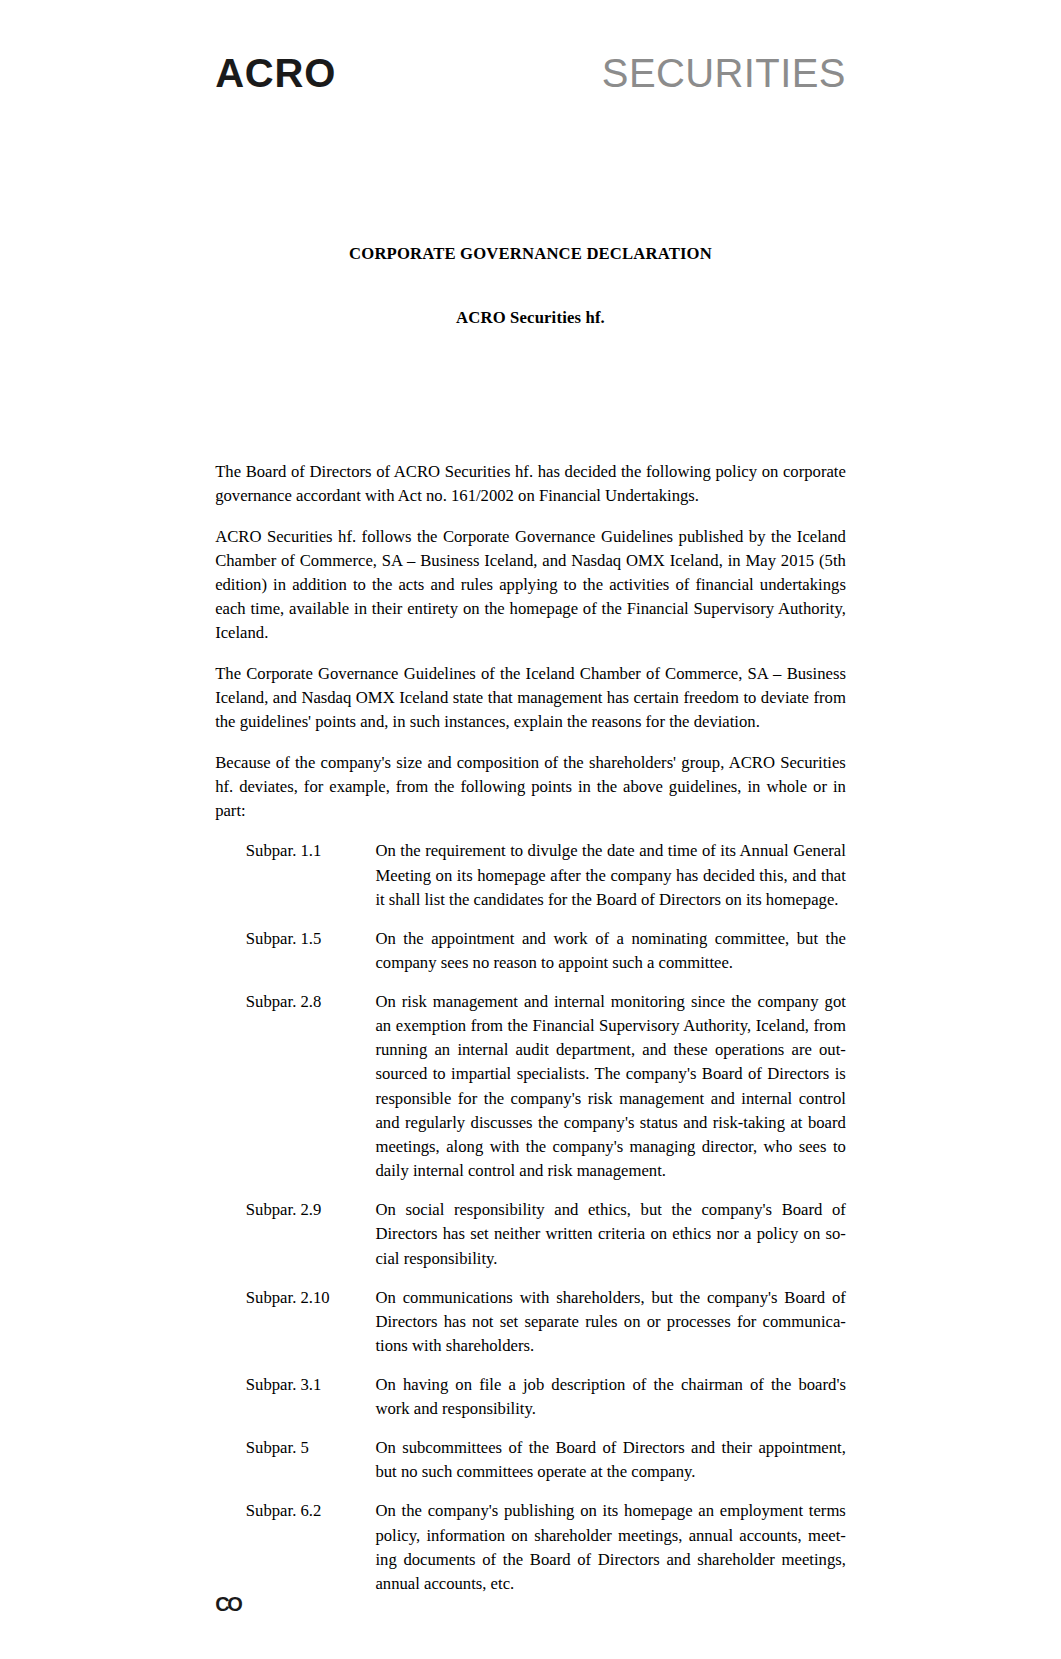ACRO
SECURITIES
CORPORATE GOVERNANCE DECLARATION
ACRO Securities hf.
The Board of Directors of ACRO Securities hf. has decided the following policy on corporate governance accordant with Act no. 161/2002 on Financial Undertakings.
ACRO Securities hf. follows the Corporate Governance Guidelines published by the Iceland Chamber of Commerce, SA – Business Iceland, and Nasdaq OMX Iceland, in May 2015 (5th edition) in addition to the acts and rules applying to the activities of financial undertakings each time, available in their entirety on the homepage of the Financial Supervisory Authority, Iceland.
The Corporate Governance Guidelines of the Iceland Chamber of Commerce, SA – Business Iceland, and Nasdaq OMX Iceland state that management has certain freedom to deviate from the guidelines' points and, in such instances, explain the reasons for the deviation.
Because of the company's size and composition of the shareholders' group, ACRO Securities hf. deviates, for example, from the following points in the above guidelines, in whole or in part:
Subpar. 1.1
On the requirement to divulge the date and time of its Annual General Meeting on its homepage after the company has decided this, and that it shall list the candidates for the Board of Directors on its homepage.
Subpar. 1.5
On the appointment and work of a nominating committee, but the company sees no reason to appoint such a committee.
Subpar. 2.8
On risk management and internal monitoring since the company got an exemption from the Financial Supervisory Authority, Iceland, from running an internal audit department, and these operations are outsourced to impartial specialists. The company's Board of Directors is responsible for the company's risk management and internal control and regularly discusses the company's status and risk-taking at board meetings, along with the company's managing director, who sees to daily internal control and risk management.
Subpar. 2.9
On social responsibility and ethics, but the company's Board of Directors has set neither written criteria on ethics nor a policy on social responsibility.
Subpar. 2.10
On communications with shareholders, but the company's Board of Directors has not set separate rules on or processes for communications with shareholders.
Subpar. 3.1
On having on file a job description of the chairman of the board's work and responsibility.
Subpar. 5
On subcommittees of the Board of Directors and their appointment, but no such committees operate at the company.
Subpar. 6.2
On the company's publishing on its homepage an employment terms policy, information on shareholder meetings, annual accounts, meeting documents of the Board of Directors and shareholder meetings, annual accounts, etc.
CO